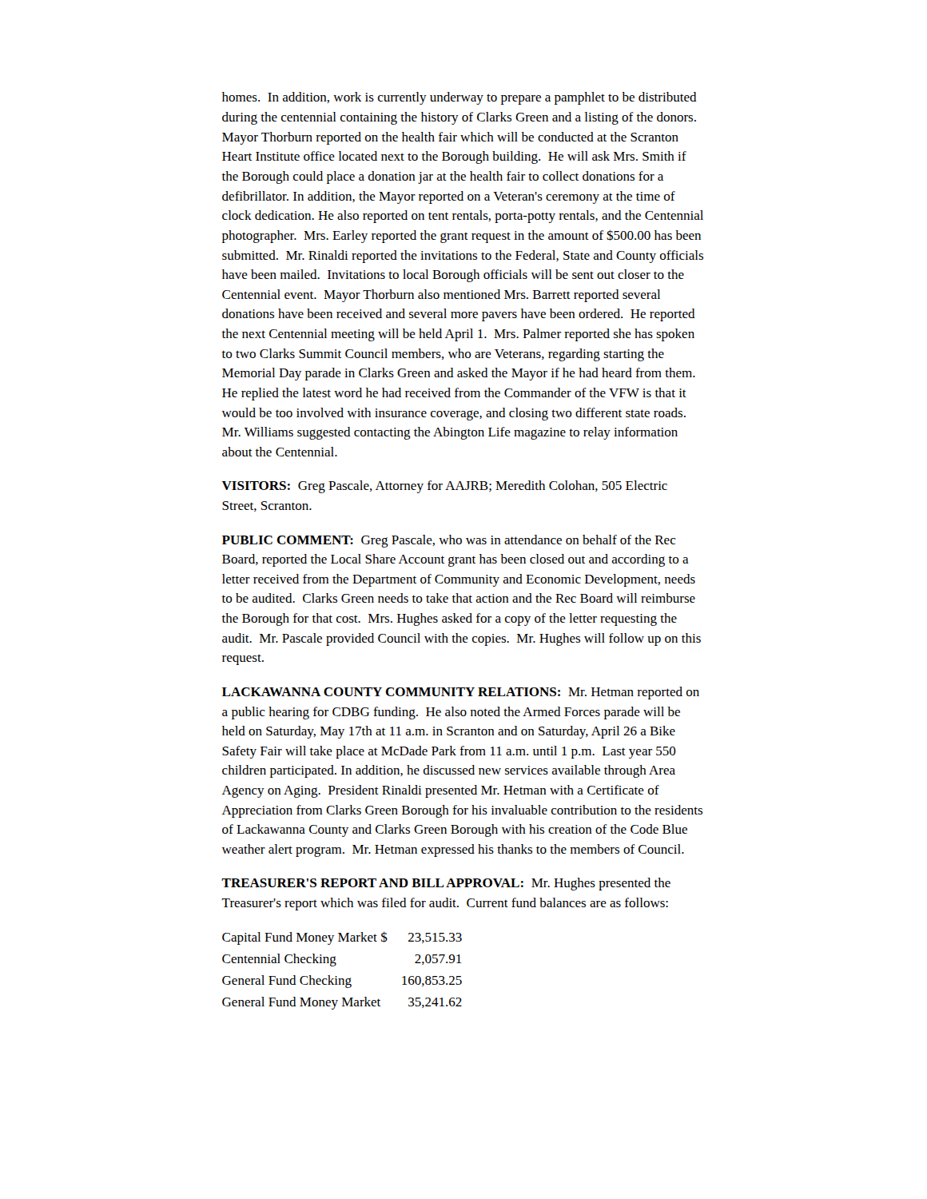homes. In addition, work is currently underway to prepare a pamphlet to be distributed during the centennial containing the history of Clarks Green and a listing of the donors. Mayor Thorburn reported on the health fair which will be conducted at the Scranton Heart Institute office located next to the Borough building. He will ask Mrs. Smith if the Borough could place a donation jar at the health fair to collect donations for a defibrillator. In addition, the Mayor reported on a Veteran's ceremony at the time of clock dedication. He also reported on tent rentals, porta-potty rentals, and the Centennial photographer. Mrs. Earley reported the grant request in the amount of $500.00 has been submitted. Mr. Rinaldi reported the invitations to the Federal, State and County officials have been mailed. Invitations to local Borough officials will be sent out closer to the Centennial event. Mayor Thorburn also mentioned Mrs. Barrett reported several donations have been received and several more pavers have been ordered. He reported the next Centennial meeting will be held April 1. Mrs. Palmer reported she has spoken to two Clarks Summit Council members, who are Veterans, regarding starting the Memorial Day parade in Clarks Green and asked the Mayor if he had heard from them. He replied the latest word he had received from the Commander of the VFW is that it would be too involved with insurance coverage, and closing two different state roads. Mr. Williams suggested contacting the Abington Life magazine to relay information about the Centennial.
VISITORS: Greg Pascale, Attorney for AAJRB; Meredith Colohan, 505 Electric Street, Scranton.
PUBLIC COMMENT: Greg Pascale, who was in attendance on behalf of the Rec Board, reported the Local Share Account grant has been closed out and according to a letter received from the Department of Community and Economic Development, needs to be audited. Clarks Green needs to take that action and the Rec Board will reimburse the Borough for that cost. Mrs. Hughes asked for a copy of the letter requesting the audit. Mr. Pascale provided Council with the copies. Mr. Hughes will follow up on this request.
LACKAWANNA COUNTY COMMUNITY RELATIONS: Mr. Hetman reported on a public hearing for CDBG funding. He also noted the Armed Forces parade will be held on Saturday, May 17th at 11 a.m. in Scranton and on Saturday, April 26 a Bike Safety Fair will take place at McDade Park from 11 a.m. until 1 p.m. Last year 550 children participated. In addition, he discussed new services available through Area Agency on Aging. President Rinaldi presented Mr. Hetman with a Certificate of Appreciation from Clarks Green Borough for his invaluable contribution to the residents of Lackawanna County and Clarks Green Borough with his creation of the Code Blue weather alert program. Mr. Hetman expressed his thanks to the members of Council.
TREASURER'S REPORT AND BILL APPROVAL: Mr. Hughes presented the Treasurer's report which was filed for audit. Current fund balances are as follows:
| Capital Fund Money Market | $ | 23,515.33 |
| Centennial Checking | | 2,057.91 |
| General Fund Checking | | 160,853.25 |
| General Fund Money Market | | 35,241.62 |